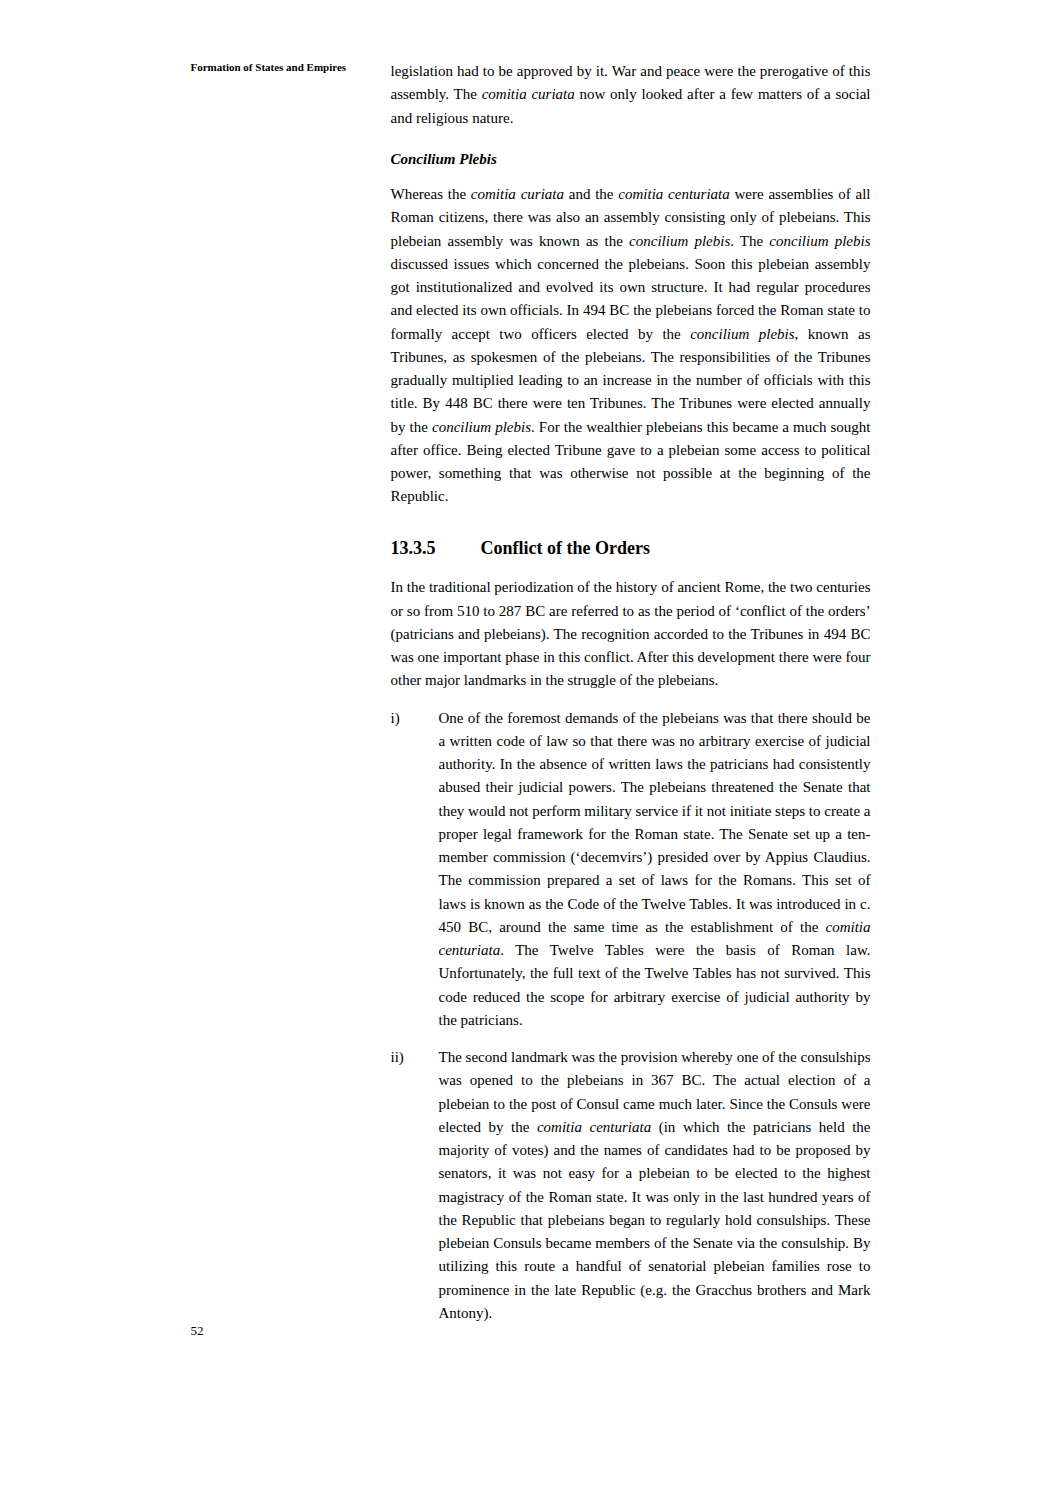Formation of States and Empires
legislation had to be approved by it. War and peace were the prerogative of this assembly. The comitia curiata now only looked after a few matters of a social and religious nature.
Concilium Plebis
Whereas the comitia curiata and the comitia centuriata were assemblies of all Roman citizens, there was also an assembly consisting only of plebeians. This plebeian assembly was known as the concilium plebis. The concilium plebis discussed issues which concerned the plebeians. Soon this plebeian assembly got institutionalized and evolved its own structure. It had regular procedures and elected its own officials. In 494 BC the plebeians forced the Roman state to formally accept two officers elected by the concilium plebis, known as Tribunes, as spokesmen of the plebeians. The responsibilities of the Tribunes gradually multiplied leading to an increase in the number of officials with this title. By 448 BC there were ten Tribunes. The Tribunes were elected annually by the concilium plebis. For the wealthier plebeians this became a much sought after office. Being elected Tribune gave to a plebeian some access to political power, something that was otherwise not possible at the beginning of the Republic.
13.3.5 Conflict of the Orders
In the traditional periodization of the history of ancient Rome, the two centuries or so from 510 to 287 BC are referred to as the period of ‘conflict of the orders’ (patricians and plebeians). The recognition accorded to the Tribunes in 494 BC was one important phase in this conflict. After this development there were four other major landmarks in the struggle of the plebeians.
i) One of the foremost demands of the plebeians was that there should be a written code of law so that there was no arbitrary exercise of judicial authority. In the absence of written laws the patricians had consistently abused their judicial powers. The plebeians threatened the Senate that they would not perform military service if it not initiate steps to create a proper legal framework for the Roman state. The Senate set up a ten-member commission (‘decemvirs’) presided over by Appius Claudius. The commission prepared a set of laws for the Romans. This set of laws is known as the Code of the Twelve Tables. It was introduced in c. 450 BC, around the same time as the establishment of the comitia centuriata. The Twelve Tables were the basis of Roman law. Unfortunately, the full text of the Twelve Tables has not survived. This code reduced the scope for arbitrary exercise of judicial authority by the patricians.
ii) The second landmark was the provision whereby one of the consulships was opened to the plebeians in 367 BC. The actual election of a plebeian to the post of Consul came much later. Since the Consuls were elected by the comitia centuriata (in which the patricians held the majority of votes) and the names of candidates had to be proposed by senators, it was not easy for a plebeian to be elected to the highest magistracy of the Roman state. It was only in the last hundred years of the Republic that plebeians began to regularly hold consulships. These plebeian Consuls became members of the Senate via the consulship. By utilizing this route a handful of senatorial plebeian families rose to prominence in the late Republic (e.g. the Gracchus brothers and Mark Antony).
52